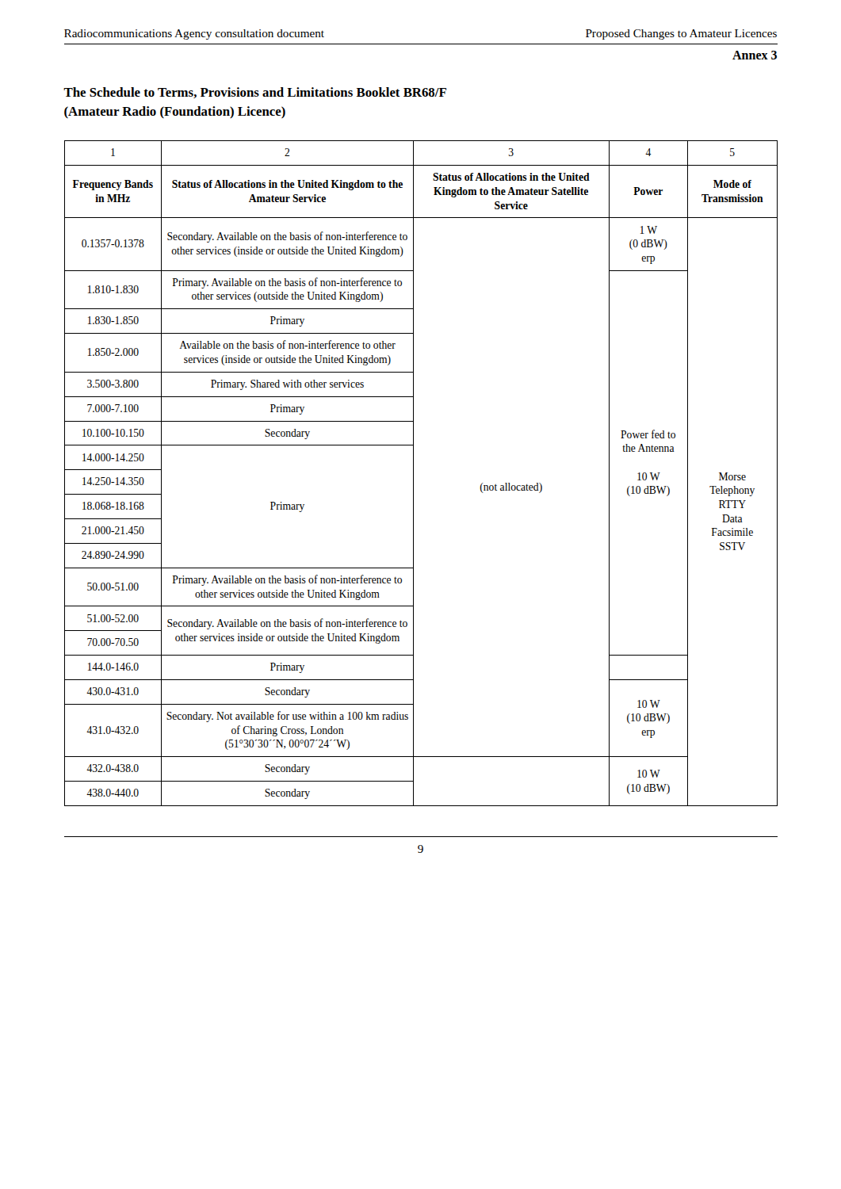Radiocommunications Agency consultation document Proposed Changes to Amateur Licences
Annex 3
The Schedule to Terms, Provisions and Limitations Booklet BR68/F
(Amateur Radio (Foundation) Licence)
| 1 | 2 | 3 | 4 | 5 |
| --- | --- | --- | --- | --- |
| Frequency Bands in MHz | Status of Allocations in the United Kingdom to the Amateur Service | Status of Allocations in the United Kingdom to the Amateur Satellite Service | Power | Mode of Transmission |
| 0.1357-0.1378 | Secondary. Available on the basis of non-interference to other services (inside or outside the United Kingdom) | (not allocated) | 1 W (0 dBW) erp | Morse Telephony RTTY Data Facsimile SSTV |
| 1.810-1.830 | Primary. Available on the basis of non-interference to other services (outside the United Kingdom) | Power fed to the Antenna 10 W (10 dBW) |
| 1.830-1.850 | Primary |
| 1.850-2.000 | Available on the basis of non-interference to other services (inside or outside the United Kingdom) |
| 3.500-3.800 | Primary. Shared with other services |
| 7.000-7.100 | Primary |
| 10.100-10.150 | Secondary |
| 14.000-14.250 | Primary |
| 14.250-14.350 |
| 18.068-18.168 |
| 21.000-21.450 |
| 24.890-24.990 |
| 50.00-51.00 | Primary. Available on the basis of non-interference to other services outside the United Kingdom |
| 51.00-52.00 | Secondary. Available on the basis of non-interference to other services inside or outside the United Kingdom |
| 70.00-70.50 |
| 144.0-146.0 | Primary | |
| 430.0-431.0 | Secondary | 10 W (10 dBW) erp |
| 431.0-432.0 | Secondary. Not available for use within a 100 km radius of Charing Cross, London (51°30´30´´N, 00°07´24´´W) |
| 432.0-438.0 | Secondary | | 10 W (10 dBW) |
| 438.0-440.0 | Secondary |
9